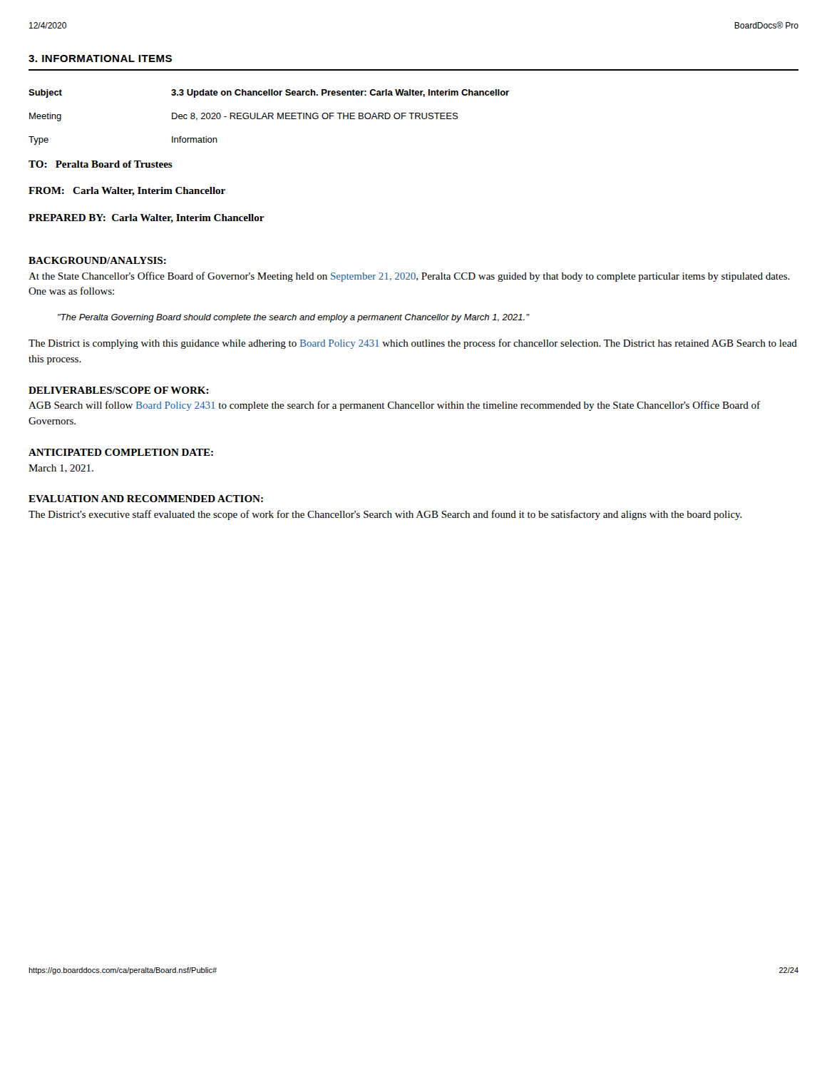12/4/2020 BoardDocs® Pro
3. INFORMATIONAL ITEMS
| Subject | 3.3 Update on Chancellor Search. Presenter: Carla Walter, Interim Chancellor |
| Meeting | Dec 8, 2020 - REGULAR MEETING OF THE BOARD OF TRUSTEES |
| Type | Information |
TO: Peralta Board of Trustees
FROM: Carla Walter, Interim Chancellor
PREPARED BY: Carla Walter, Interim Chancellor
BACKGROUND/ANALYSIS:
At the State Chancellor's Office Board of Governor's Meeting held on September 21, 2020, Peralta CCD was guided by that body to complete particular items by stipulated dates. One was as follows:
"The Peralta Governing Board should complete the search and employ a permanent Chancellor by March 1, 2021."
The District is complying with this guidance while adhering to Board Policy 2431 which outlines the process for chancellor selection. The District has retained AGB Search to lead this process.
DELIVERABLES/SCOPE OF WORK:
AGB Search will follow Board Policy 2431 to complete the search for a permanent Chancellor within the timeline recommended by the State Chancellor's Office Board of Governors.
ANTICIPATED COMPLETION DATE:
March 1, 2021.
EVALUATION AND RECOMMENDED ACTION:
The District's executive staff evaluated the scope of work for the Chancellor's Search with AGB Search and found it to be satisfactory and aligns with the board policy.
https://go.boarddocs.com/ca/peralta/Board.nsf/Public# 22/24